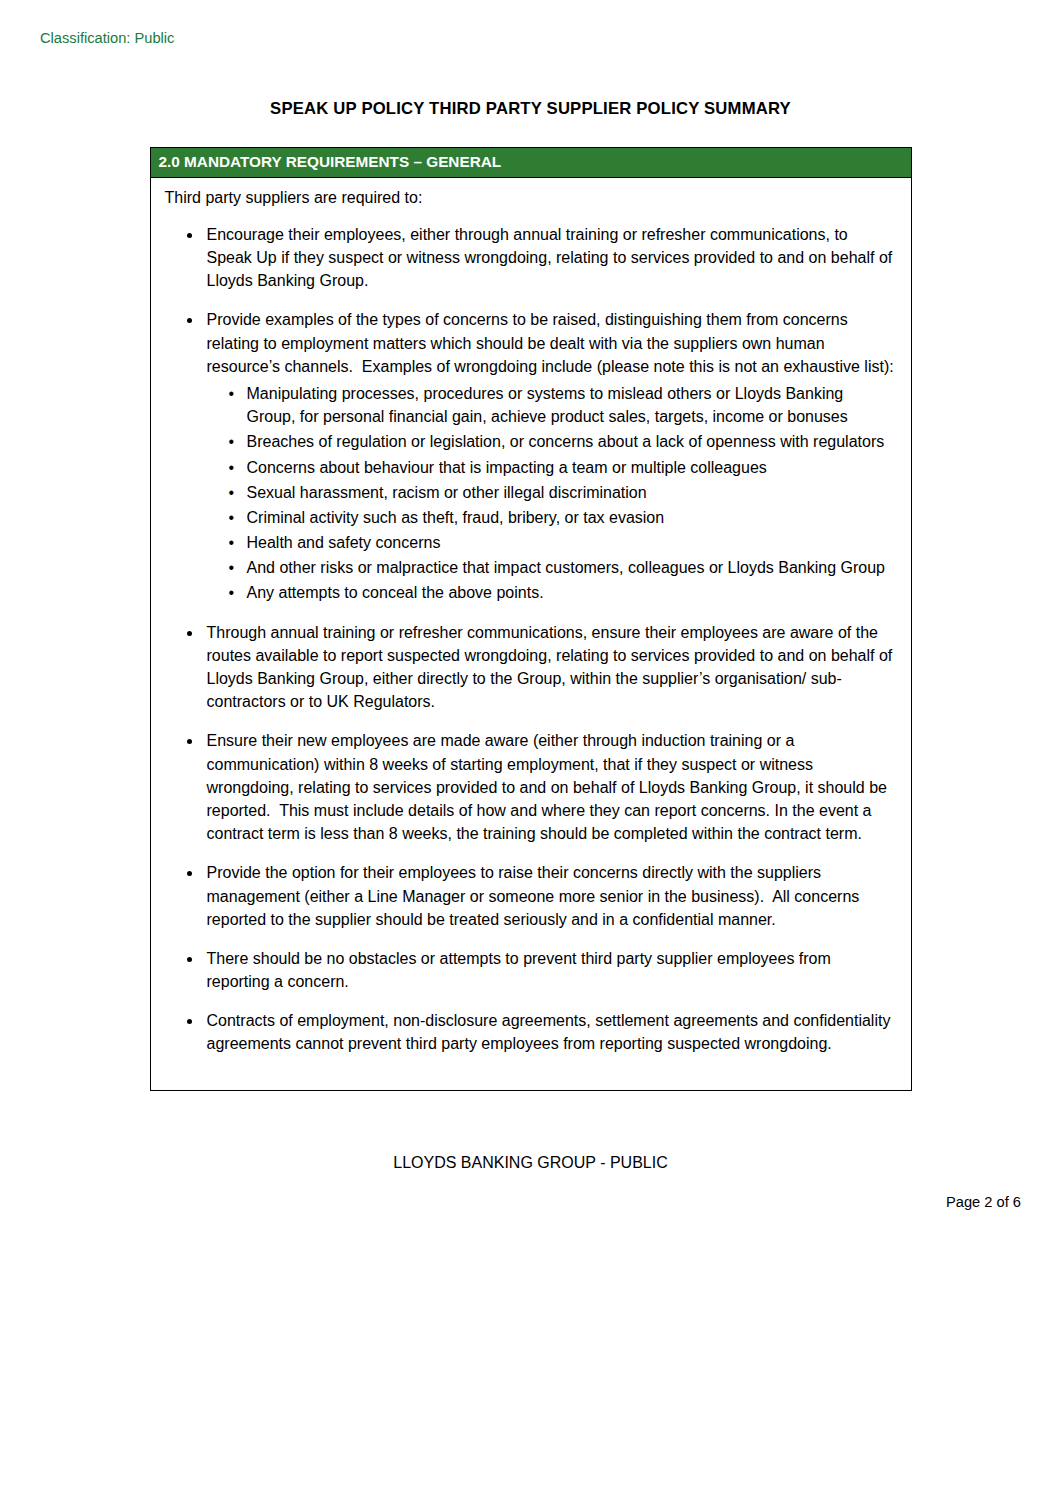Classification: Public
SPEAK UP POLICY THIRD PARTY SUPPLIER POLICY SUMMARY
2.0 MANDATORY REQUIREMENTS – GENERAL
Third party suppliers are required to:
Encourage their employees, either through annual training or refresher communications, to Speak Up if they suspect or witness wrongdoing, relating to services provided to and on behalf of Lloyds Banking Group.
Provide examples of the types of concerns to be raised, distinguishing them from concerns relating to employment matters which should be dealt with via the suppliers own human resource’s channels. Examples of wrongdoing include (please note this is not an exhaustive list):
Manipulating processes, procedures or systems to mislead others or Lloyds Banking Group, for personal financial gain, achieve product sales, targets, income or bonuses
Breaches of regulation or legislation, or concerns about a lack of openness with regulators
Concerns about behaviour that is impacting a team or multiple colleagues
Sexual harassment, racism or other illegal discrimination
Criminal activity such as theft, fraud, bribery, or tax evasion
Health and safety concerns
And other risks or malpractice that impact customers, colleagues or Lloyds Banking Group
Any attempts to conceal the above points.
Through annual training or refresher communications, ensure their employees are aware of the routes available to report suspected wrongdoing, relating to services provided to and on behalf of Lloyds Banking Group, either directly to the Group, within the supplier’s organisation/ sub-contractors or to UK Regulators.
Ensure their new employees are made aware (either through induction training or a communication) within 8 weeks of starting employment, that if they suspect or witness wrongdoing, relating to services provided to and on behalf of Lloyds Banking Group, it should be reported. This must include details of how and where they can report concerns. In the event a contract term is less than 8 weeks, the training should be completed within the contract term.
Provide the option for their employees to raise their concerns directly with the suppliers management (either a Line Manager or someone more senior in the business). All concerns reported to the supplier should be treated seriously and in a confidential manner.
There should be no obstacles or attempts to prevent third party supplier employees from reporting a concern.
Contracts of employment, non-disclosure agreements, settlement agreements and confidentiality agreements cannot prevent third party employees from reporting suspected wrongdoing.
LLOYDS BANKING GROUP - PUBLIC
Page 2 of 6